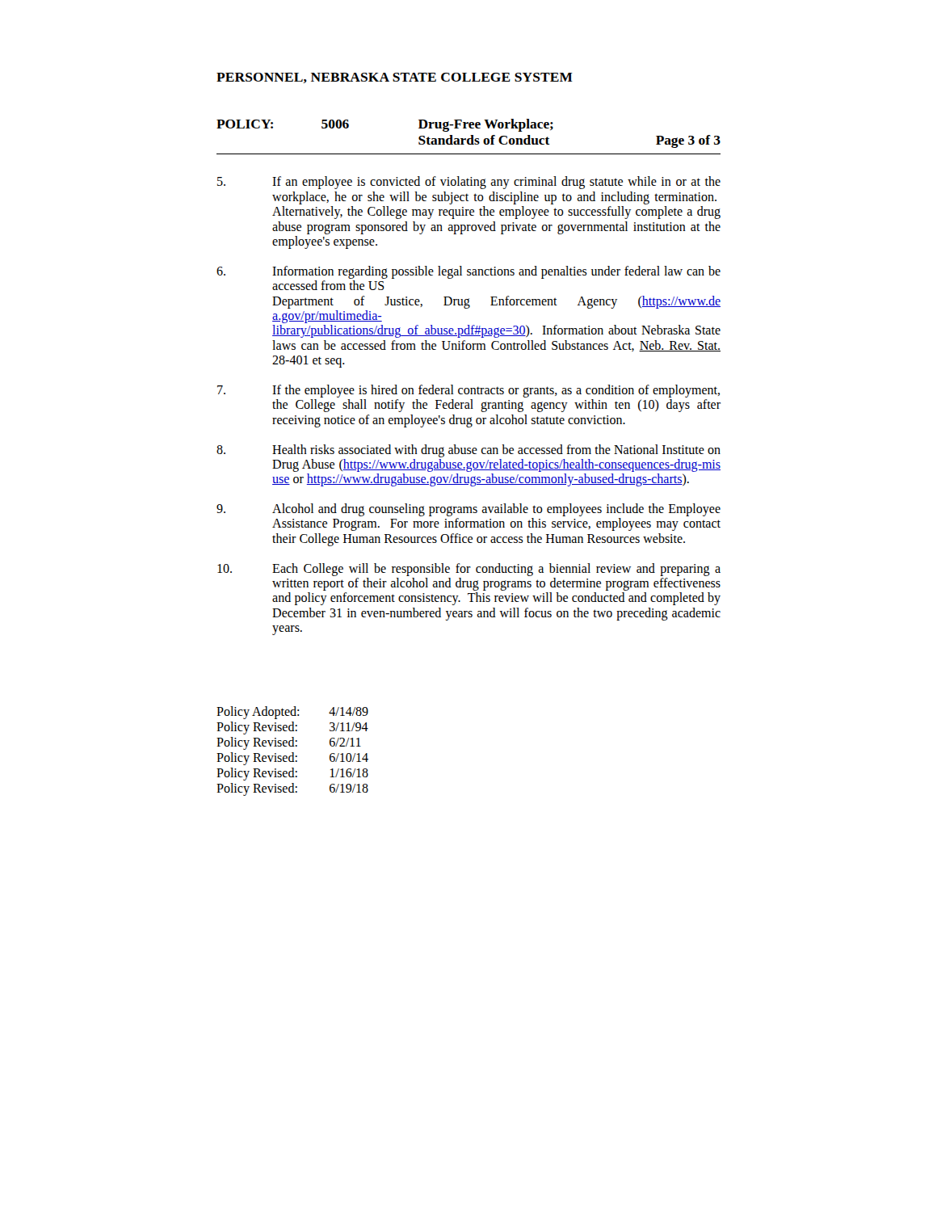PERSONNEL, NEBRASKA STATE COLLEGE SYSTEM
| POLICY: | 5006 | Drug-Free Workplace; | |
| | | Standards of Conduct | Page 3 of 3 |
| 5. | If an employee is convicted of violating any criminal drug statute while in or at the workplace, he or she will be subject to discipline up to and including termination. Alternatively, the College may require the employee to successfully complete a drug abuse program sponsored by an approved private or governmental institution at the employee's expense. |
| 6. | Information regarding possible legal sanctions and penalties under federal law can be accessed from the US Department of Justice, Drug Enforcement Agency ( https://www.dea.gov/pr/multimedia- library/publications/drug_of_abuse.pdf#page=30 ). Information about Nebraska State laws can be accessed from the Uniform Controlled Substances Act, Neb. Rev. Stat. 28-401 et seq. |
| 7. | If the employee is hired on federal contracts or grants, as a condition of employment, the College shall notify the Federal granting agency within ten (10) days after receiving notice of an employee's drug or alcohol statute conviction. |
| 8. | Health risks associated with drug abuse can be accessed from the National Institute on Drug Abuse ( https://www.drugabuse.gov/related-topics/health-consequences-drug-misuse or https://www.drugabuse.gov/drugs-abuse/commonly-abused-drugs-charts ). |
| 9. | Alcohol and drug counseling programs available to employees include the Employee Assistance Program. For more information on this service, employees may contact their College Human Resources Office or access the Human Resources website. |
| 10. | Each College will be responsible for conducting a biennial review and preparing a written report of their alcohol and drug programs to determine program effectiveness and policy enforcement consistency. This review will be conducted and completed by December 31 in even-numbered years and will focus on the two preceding academic years. |
| Policy Adopted: | 4/14/89 |
| Policy Revised: | 3/11/94 |
| Policy Revised: | 6/2/11 |
| Policy Revised: | 6/10/14 |
| Policy Revised: | 1/16/18 |
| Policy Revised: | 6/19/18 |